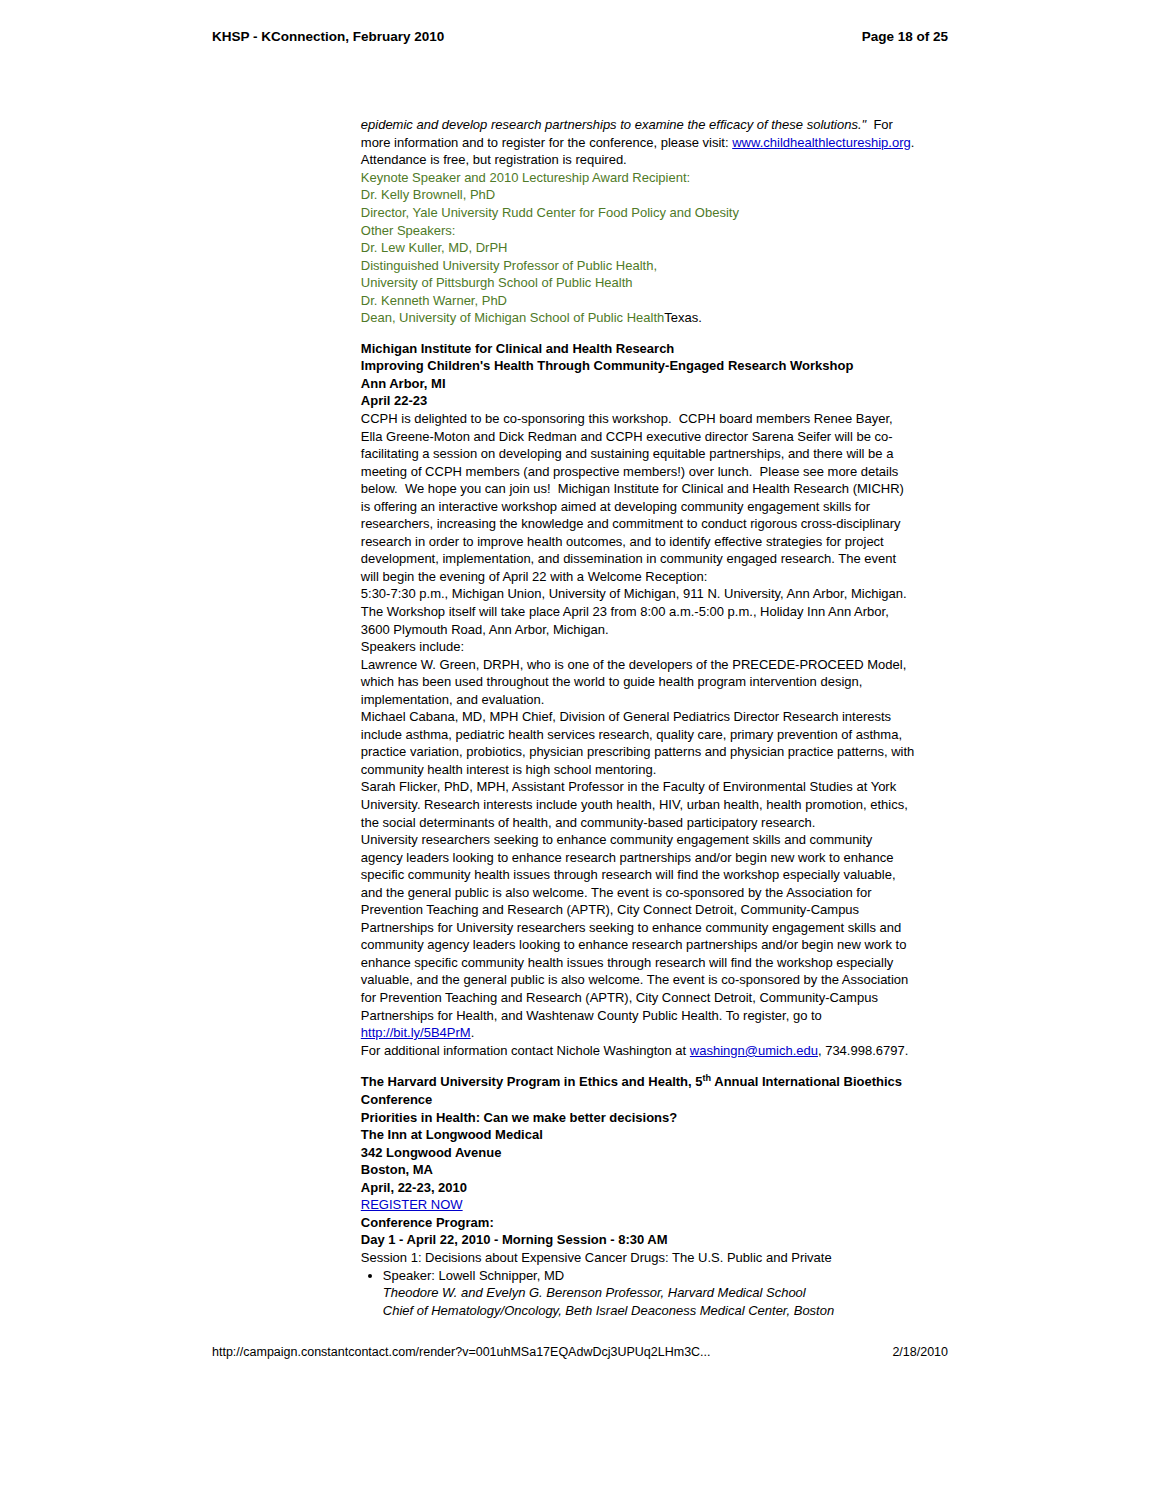KHSP - KConnection, February 2010 Page 18 of 25
epidemic and develop research partnerships to examine the efficacy of these solutions." For more information and to register for the conference, please visit: www.childhealthlectureship.org.
Attendance is free, but registration is required.
Keynote Speaker and 2010 Lectureship Award Recipient:
Dr. Kelly Brownell, PhD
Director, Yale University Rudd Center for Food Policy and Obesity
Other Speakers:
Dr. Lew Kuller, MD, DrPH
Distinguished University Professor of Public Health,
University of Pittsburgh School of Public Health
Dr. Kenneth Warner, PhD
Dean, University of Michigan School of Public HealthTexas.
Michigan Institute for Clinical and Health Research
Improving Children's Health Through Community-Engaged Research Workshop
Ann Arbor, MI
April 22-23
CCPH is delighted to be co-sponsoring this workshop. CCPH board members Renee Bayer, Ella Greene-Moton and Dick Redman and CCPH executive director Sarena Seifer will be co-facilitating a session on developing and sustaining equitable partnerships, and there will be a meeting of CCPH members (and prospective members!) over lunch. Please see more details below. We hope you can join us! Michigan Institute for Clinical and Health Research (MICHR) is offering an interactive workshop aimed at developing community engagement skills for researchers, increasing the knowledge and commitment to conduct rigorous cross-disciplinary research in order to improve health outcomes, and to identify effective strategies for project development, implementation, and dissemination in community engaged research. The event will begin the evening of April 22 with a Welcome Reception:
5:30-7:30 p.m., Michigan Union, University of Michigan, 911 N. University, Ann Arbor, Michigan.
The Workshop itself will take place April 23 from 8:00 a.m.-5:00 p.m., Holiday Inn Ann Arbor, 3600 Plymouth Road, Ann Arbor, Michigan.
Speakers include:
Lawrence W. Green, DRPH, who is one of the developers of the PRECEDE-PROCEED Model, which has been used throughout the world to guide health program intervention design, implementation, and evaluation.
Michael Cabana, MD, MPH Chief, Division of General Pediatrics Director Research interests include asthma, pediatric health services research, quality care, primary prevention of asthma, practice variation, probiotics, physician prescribing patterns and physician practice patterns, with community health interest is high school mentoring.
Sarah Flicker, PhD, MPH, Assistant Professor in the Faculty of Environmental Studies at York University. Research interests include youth health, HIV, urban health, health promotion, ethics, the social determinants of health, and community-based participatory research.
University researchers seeking to enhance community engagement skills and community agency leaders looking to enhance research partnerships and/or begin new work to enhance specific community health issues through research will find the workshop especially valuable, and the general public is also welcome. The event is co-sponsored by the Association for Prevention Teaching and Research (APTR), City Connect Detroit, Community-Campus Partnerships for University researchers seeking to enhance community engagement skills and community agency leaders looking to enhance research partnerships and/or begin new work to enhance specific community health issues through research will find the workshop especially valuable, and the general public is also welcome. The event is co-sponsored by the Association for Prevention Teaching and Research (APTR), City Connect Detroit, Community-Campus Partnerships for Health, and Washtenaw County Public Health. To register, go to http://bit.ly/5B4PrM.
For additional information contact Nichole Washington at washingn@umich.edu, 734.998.6797.
The Harvard University Program in Ethics and Health, 5th Annual International Bioethics Conference
Priorities in Health: Can we make better decisions?
The Inn at Longwood Medical
342 Longwood Avenue
Boston, MA
April, 22-23, 2010
REGISTER NOW
Conference Program:
Day 1 - April 22, 2010 - Morning Session - 8:30 AM
Session 1: Decisions about Expensive Cancer Drugs: The U.S. Public and Private
Speaker: Lowell Schnipper, MD
Theodore W. and Evelyn G. Berenson Professor, Harvard Medical School
Chief of Hematology/Oncology, Beth Israel Deaconess Medical Center, Boston
http://campaign.constantcontact.com/render?v=001uhMSa17EQAdwDcj3UPUq2LHm3C... 2/18/2010